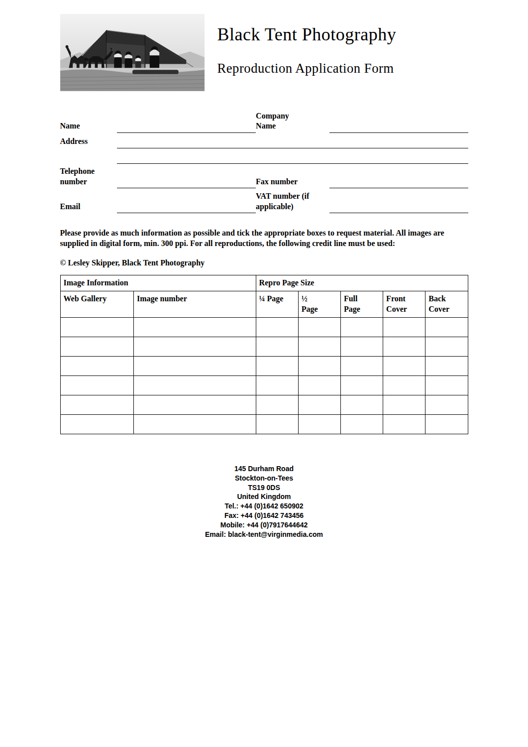Black Tent Photography
Reproduction Application Form
| Name | | Company Name | |
| Address | |
| Telephone number | | Fax number | |
| Email | | VAT number (if applicable) | |
Please provide as much information as possible and tick the appropriate boxes to request material. All images are supplied in digital form, min. 300 ppi. For all reproductions, the following credit line must be used:
© Lesley Skipper, Black Tent Photography
| Image Information | Repro Page Size |
| --- | --- |
| Web Gallery | Image number | ¼ Page | ½ Page | Full Page | Front Cover | Back Cover |
145 Durham Road
Stockton-on-Tees
TS19 0DS
United Kingdom
Tel.: +44 (0)1642 650902
Fax: +44 (0)1642 743456
Mobile: +44 (0)7917644642
Email: black-tent@virginmedia.com